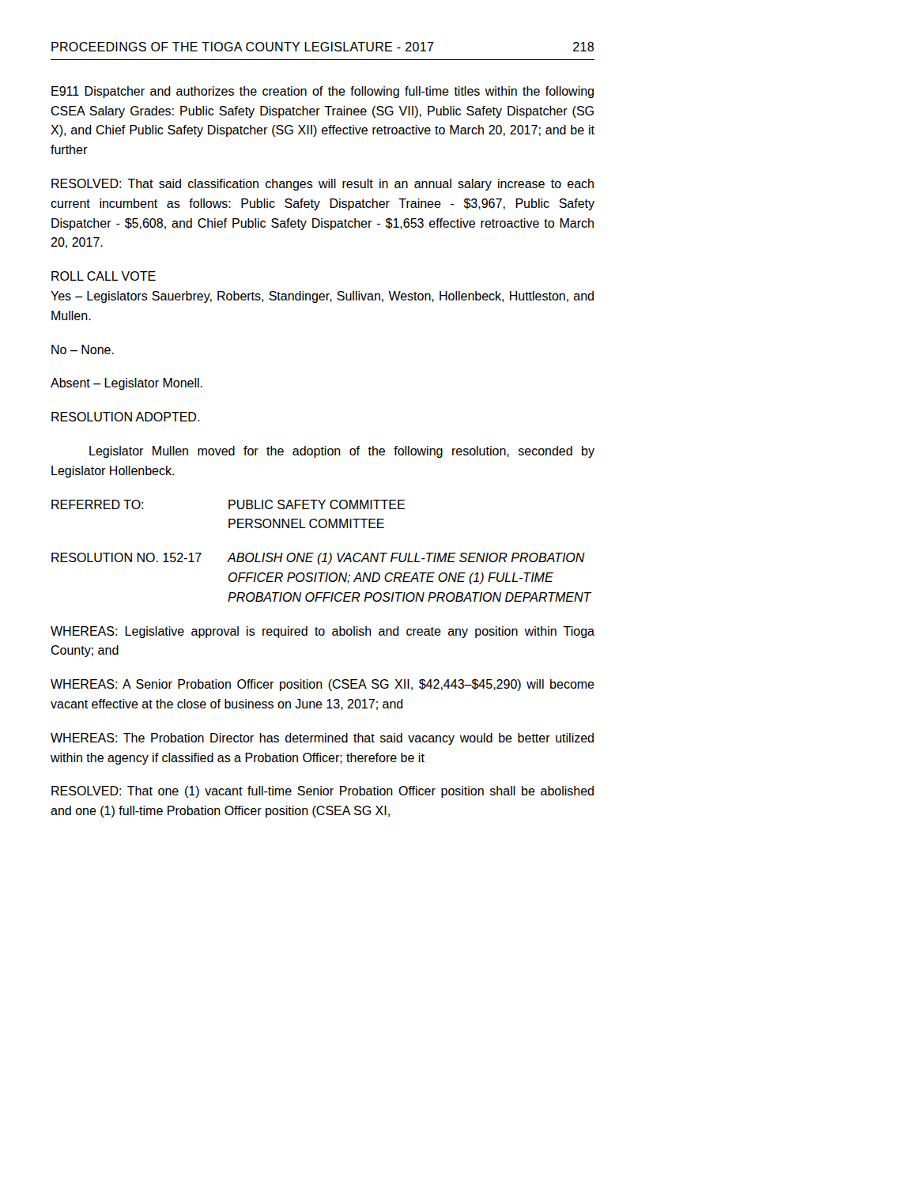Proceedings of the Tioga County Legislature - 2017 218
E911 Dispatcher and authorizes the creation of the following full-time titles within the following CSEA Salary Grades: Public Safety Dispatcher Trainee (SG VII), Public Safety Dispatcher (SG X), and Chief Public Safety Dispatcher (SG XII) effective retroactive to March 20, 2017; and be it further
RESOLVED: That said classification changes will result in an annual salary increase to each current incumbent as follows: Public Safety Dispatcher Trainee - $3,967, Public Safety Dispatcher - $5,608, and Chief Public Safety Dispatcher - $1,653 effective retroactive to March 20, 2017.
ROLL CALL VOTE
Yes – Legislators Sauerbrey, Roberts, Standinger, Sullivan, Weston, Hollenbeck, Huttleston, and Mullen.
No – None.
Absent – Legislator Monell.
RESOLUTION ADOPTED.
Legislator Mullen moved for the adoption of the following resolution, seconded by Legislator Hollenbeck.
REFERRED TO:
PUBLIC SAFETY COMMITTEE
PERSONNEL COMMITTEE
RESOLUTION NO. 152-17
ABOLISH ONE (1) VACANT FULL-TIME SENIOR PROBATION OFFICER POSITION; AND CREATE ONE (1) FULL-TIME PROBATION OFFICER POSITION PROBATION DEPARTMENT
WHEREAS: Legislative approval is required to abolish and create any position within Tioga County; and
WHEREAS: A Senior Probation Officer position (CSEA SG XII, $42,443–$45,290) will become vacant effective at the close of business on June 13, 2017; and
WHEREAS: The Probation Director has determined that said vacancy would be better utilized within the agency if classified as a Probation Officer; therefore be it
RESOLVED: That one (1) vacant full-time Senior Probation Officer position shall be abolished and one (1) full-time Probation Officer position (CSEA SG XI,